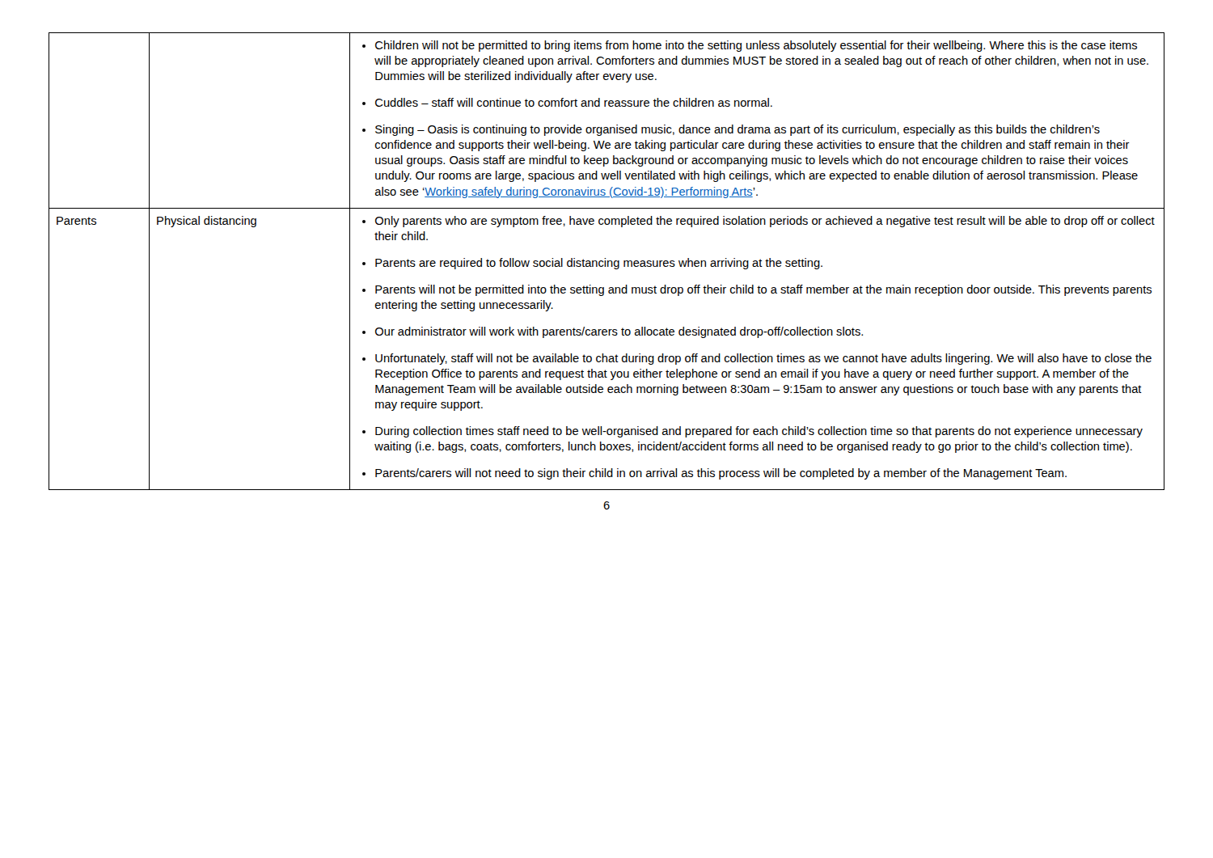| | | Children will not be permitted to bring items from home into the setting unless absolutely essential for their wellbeing. Where this is the case items will be appropriately cleaned upon arrival. Comforters and dummies MUST be stored in a sealed bag out of reach of other children, when not in use. Dummies will be sterilized individually after every use. Cuddles – staff will continue to comfort and reassure the children as normal. Singing – Oasis is continuing to provide organised music, dance and drama as part of its curriculum, especially as this builds the children’s confidence and supports their well-being. We are taking particular care during these activities to ensure that the children and staff remain in their usual groups. Oasis staff are mindful to keep background or accompanying music to levels which do not encourage children to raise their voices unduly. Our rooms are large, spacious and well ventilated with high ceilings, which are expected to enable dilution of aerosol transmission. Please also see ‘ Working safely during Coronavirus (Covid-19): Performing Arts ’. |
| Parents | Physical distancing | Only parents who are symptom free, have completed the required isolation periods or achieved a negative test result will be able to drop off or collect their child. Parents are required to follow social distancing measures when arriving at the setting. Parents will not be permitted into the setting and must drop off their child to a staff member at the main reception door outside. This prevents parents entering the setting unnecessarily. Our administrator will work with parents/carers to allocate designated drop-off/collection slots. Unfortunately, staff will not be available to chat during drop off and collection times as we cannot have adults lingering. We will also have to close the Reception Office to parents and request that you either telephone or send an email if you have a query or need further support. A member of the Management Team will be available outside each morning between 8:30am – 9:15am to answer any questions or touch base with any parents that may require support. During collection times staff need to be well-organised and prepared for each child’s collection time so that parents do not experience unnecessary waiting (i.e. bags, coats, comforters, lunch boxes, incident/accident forms all need to be organised ready to go prior to the child’s collection time). Parents/carers will not need to sign their child in on arrival as this process will be completed by a member of the Management Team. |
6